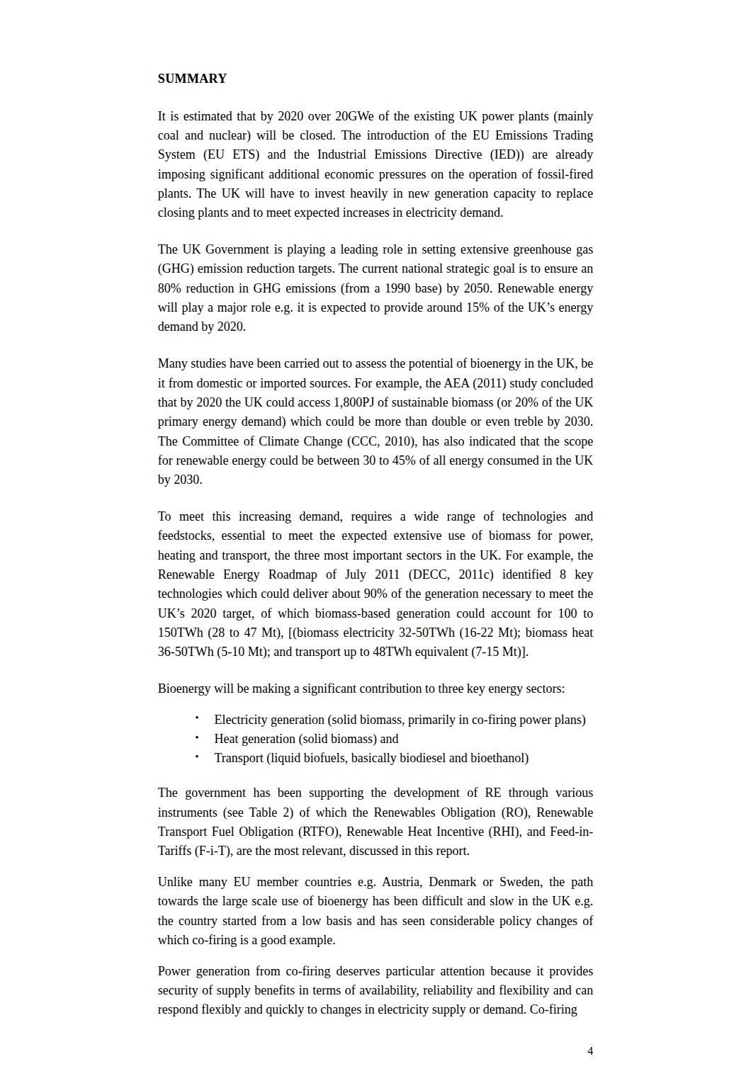SUMMARY
It is estimated that by 2020 over 20GWe of the existing UK power plants (mainly coal and nuclear) will be closed. The introduction of the EU Emissions Trading System (EU ETS) and the Industrial Emissions Directive (IED)) are already imposing significant additional economic pressures on the operation of fossil-fired plants. The UK will have to invest heavily in new generation capacity to replace closing plants and to meet expected increases in electricity demand.
The UK Government is playing a leading role in setting extensive greenhouse gas (GHG) emission reduction targets. The current national strategic goal is to ensure an 80% reduction in GHG emissions (from a 1990 base) by 2050. Renewable energy will play a major role e.g. it is expected to provide around 15% of the UK’s energy demand by 2020.
Many studies have been carried out to assess the potential of bioenergy in the UK, be it from domestic or imported sources. For example, the AEA (2011) study concluded that by 2020 the UK could access 1,800PJ of sustainable biomass (or 20% of the UK primary energy demand) which could be more than double or even treble by 2030. The Committee of Climate Change (CCC, 2010), has also indicated that the scope for renewable energy could be between 30 to 45% of all energy consumed in the UK by 2030.
To meet this increasing demand, requires a wide range of technologies and feedstocks, essential to meet the expected extensive use of biomass for power, heating and transport, the three most important sectors in the UK. For example, the Renewable Energy Roadmap of July 2011 (DECC, 2011c) identified 8 key technologies which could deliver about 90% of the generation necessary to meet the UK’s 2020 target, of which biomass-based generation could account for 100 to 150TWh (28 to 47 Mt), [(biomass electricity 32-50TWh (16-22 Mt); biomass heat 36-50TWh (5-10 Mt); and transport up to 48TWh equivalent (7-15 Mt)].
Bioenergy will be making a significant contribution to three key energy sectors:
Electricity generation (solid biomass, primarily in co-firing power plans)
Heat generation (solid biomass) and
Transport (liquid biofuels, basically biodiesel and bioethanol)
The government has been supporting the development of RE through various instruments (see Table 2) of which the Renewables Obligation (RO), Renewable Transport Fuel Obligation (RTFO), Renewable Heat Incentive (RHI), and Feed-in-Tariffs (F-i-T), are the most relevant, discussed in this report.
Unlike many EU member countries e.g. Austria, Denmark or Sweden, the path towards the large scale use of bioenergy has been difficult and slow in the UK e.g. the country started from a low basis and has seen considerable policy changes of which co-firing is a good example.
Power generation from co-firing deserves particular attention because it provides security of supply benefits in terms of availability, reliability and flexibility and can respond flexibly and quickly to changes in electricity supply or demand. Co-firing
4